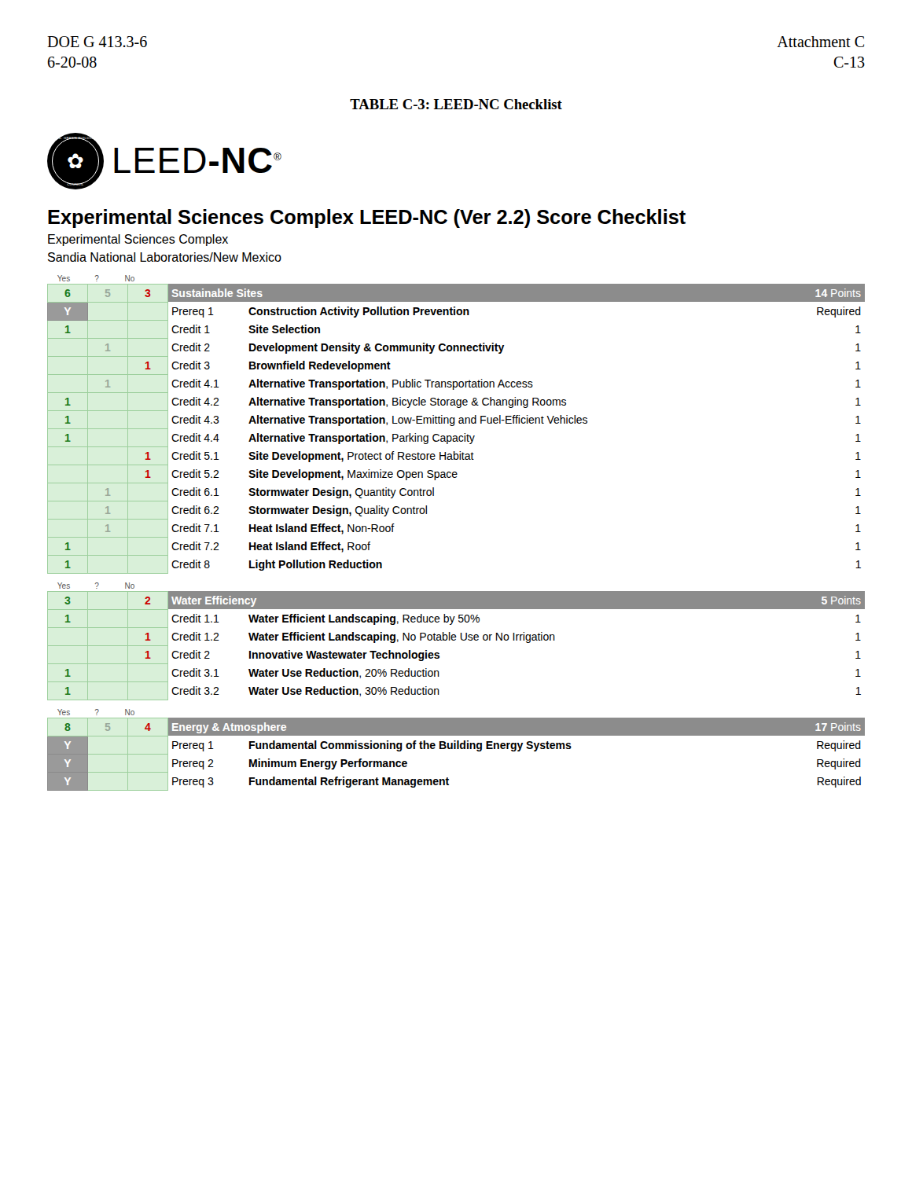DOE G 413.3-6
6-20-08
Attachment C
C-13
TABLE C-3: LEED-NC Checklist
U.S. Green Building
✿
Council
LEED-NC®
Experimental Sciences Complex LEED-NC (Ver 2.2) Score Checklist
Experimental Sciences Complex
Sandia National Laboratories/New Mexico
Yes?No
| 6 | 5 | 3 | Sustainable Sites | 14 Points |
| Y | | | Prereq 1 | Construction Activity Pollution Prevention | Required |
| 1 | | | Credit 1 | Site Selection | 1 |
| | 1 | | Credit 2 | Development Density & Community Connectivity | 1 |
| | | 1 | Credit 3 | Brownfield Redevelopment | 1 |
| | 1 | | Credit 4.1 | Alternative Transportation , Public Transportation Access | 1 |
| 1 | | | Credit 4.2 | Alternative Transportation , Bicycle Storage & Changing Rooms | 1 |
| 1 | | | Credit 4.3 | Alternative Transportation , Low-Emitting and Fuel-Efficient Vehicles | 1 |
| 1 | | | Credit 4.4 | Alternative Transportation , Parking Capacity | 1 |
| | | 1 | Credit 5.1 | Site Development, Protect of Restore Habitat | 1 |
| | | 1 | Credit 5.2 | Site Development, Maximize Open Space | 1 |
| | 1 | | Credit 6.1 | Stormwater Design, Quantity Control | 1 |
| | 1 | | Credit 6.2 | Stormwater Design, Quality Control | 1 |
| | 1 | | Credit 7.1 | Heat Island Effect, Non-Roof | 1 |
| 1 | | | Credit 7.2 | Heat Island Effect, Roof | 1 |
| 1 | | | Credit 8 | Light Pollution Reduction | 1 |
Yes?No
| 3 | | 2 | Water Efficiency | 5 Points |
| 1 | | | Credit 1.1 | Water Efficient Landscaping , Reduce by 50% | 1 |
| | | 1 | Credit 1.2 | Water Efficient Landscaping , No Potable Use or No Irrigation | 1 |
| | | 1 | Credit 2 | Innovative Wastewater Technologies | 1 |
| 1 | | | Credit 3.1 | Water Use Reduction , 20% Reduction | 1 |
| 1 | | | Credit 3.2 | Water Use Reduction , 30% Reduction | 1 |
Yes?No
| 8 | 5 | 4 | Energy & Atmosphere | 17 Points |
| Y | | | Prereq 1 | Fundamental Commissioning of the Building Energy Systems | Required |
| Y | | | Prereq 2 | Minimum Energy Performance | Required |
| Y | | | Prereq 3 | Fundamental Refrigerant Management | Required |